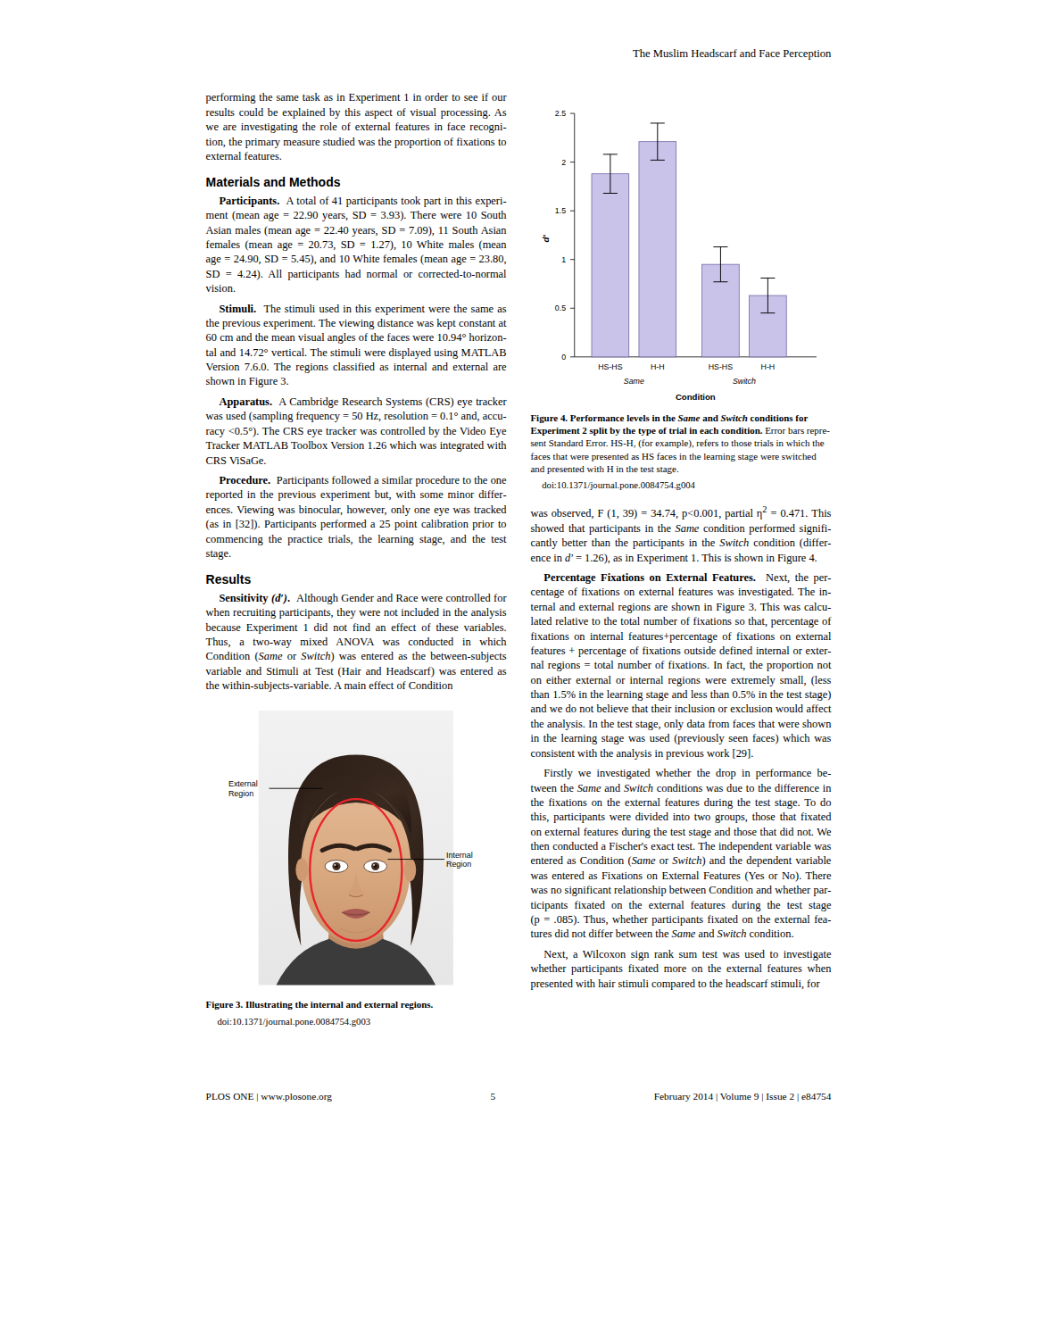The Muslim Headscarf and Face Perception
performing the same task as in Experiment 1 in order to see if our results could be explained by this aspect of visual processing. As we are investigating the role of external features in face recognition, the primary measure studied was the proportion of fixations to external features.
Materials and Methods
Participants. A total of 41 participants took part in this experiment (mean age = 22.90 years, SD = 3.93). There were 10 South Asian males (mean age = 22.40 years, SD = 7.09), 11 South Asian females (mean age = 20.73, SD = 1.27), 10 White males (mean age = 24.90, SD = 5.45), and 10 White females (mean age = 23.80, SD = 4.24). All participants had normal or corrected-to-normal vision.
Stimuli. The stimuli used in this experiment were the same as the previous experiment. The viewing distance was kept constant at 60 cm and the mean visual angles of the faces were 10.94° horizontal and 14.72° vertical. The stimuli were displayed using MATLAB Version 7.6.0. The regions classified as internal and external are shown in Figure 3.
Apparatus. A Cambridge Research Systems (CRS) eye tracker was used (sampling frequency = 50 Hz, resolution = 0.1° and, accuracy <0.5°). The CRS eye tracker was controlled by the Video Eye Tracker MATLAB Toolbox Version 1.26 which was integrated with CRS ViSaGe.
Procedure. Participants followed a similar procedure to the one reported in the previous experiment but, with some minor differences. Viewing was binocular, however, only one eye was tracked (as in [32]). Participants performed a 25 point calibration prior to commencing the practice trials, the learning stage, and the test stage.
Results
Sensitivity (d′). Although Gender and Race were controlled for when recruiting participants, they were not included in the analysis because Experiment 1 did not find an effect of these variables. Thus, a two-way mixed ANOVA was conducted in which Condition (Same or Switch) was entered as the between-subjects variable and Stimuli at Test (Hair and Headscarf) was entered as the within-subjects-variable. A main effect of Condition
External Region Internal Region
Figure 3. Illustrating the internal and external regions.
doi:10.1371/journal.pone.0084754.g003
0 0.5 1 1.5 2 2.5 d′ HS-HS H-H HS-HS H-H Same Switch Condition
Figure 4. Performance levels in the Same and Switch conditions for Experiment 2 split by the type of trial in each condition. Error bars represent Standard Error. HS-H, (for example), refers to those trials in which the faces that were presented as HS faces in the learning stage were switched and presented with H in the test stage.
doi:10.1371/journal.pone.0084754.g004
was observed, F (1, 39) = 34.74, p<0.001, partial η2 = 0.471. This showed that participants in the Same condition performed significantly better than the participants in the Switch condition (difference in d′ = 1.26), as in Experiment 1. This is shown in Figure 4.
Percentage Fixations on External Features. Next, the percentage of fixations on external features was investigated. The internal and external regions are shown in Figure 3. This was calculated relative to the total number of fixations so that, percentage of fixations on internal features+percentage of fixations on external features + percentage of fixations outside defined internal or external regions = total number of fixations. In fact, the proportion not on either external or internal regions were extremely small, (less than 1.5% in the learning stage and less than 0.5% in the test stage) and we do not believe that their inclusion or exclusion would affect the analysis. In the test stage, only data from faces that were shown in the learning stage was used (previously seen faces) which was consistent with the analysis in previous work [29].
Firstly we investigated whether the drop in performance between the Same and Switch conditions was due to the difference in the fixations on the external features during the test stage. To do this, participants were divided into two groups, those that fixated on external features during the test stage and those that did not. We then conducted a Fischer's exact test. The independent variable was entered as Condition (Same or Switch) and the dependent variable was entered as Fixations on External Features (Yes or No). There was no significant relationship between Condition and whether participants fixated on the external features during the test stage (p = .085). Thus, whether participants fixated on the external features did not differ between the Same and Switch condition.
Next, a Wilcoxon sign rank sum test was used to investigate whether participants fixated more on the external features when presented with hair stimuli compared to the headscarf stimuli, for
PLOS ONE | www.plosone.org
5
February 2014 | Volume 9 | Issue 2 | e84754